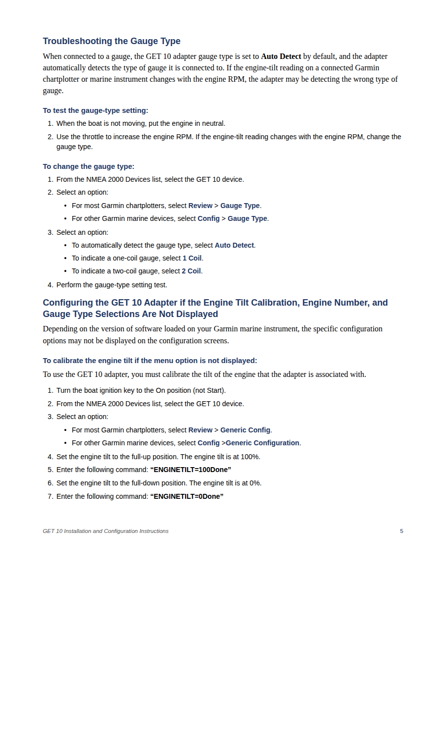Troubleshooting the Gauge Type
When connected to a gauge, the GET 10 adapter gauge type is set to Auto Detect by default, and the adapter automatically detects the type of gauge it is connected to. If the engine-tilt reading on a connected Garmin chartplotter or marine instrument changes with the engine RPM, the adapter may be detecting the wrong type of gauge.
To test the gauge-type setting:
When the boat is not moving, put the engine in neutral.
Use the throttle to increase the engine RPM. If the engine-tilt reading changes with the engine RPM, change the gauge type.
To change the gauge type:
From the NMEA 2000 Devices list, select the GET 10 device.
Select an option:
For most Garmin chartplotters, select Review > Gauge Type.
For other Garmin marine devices, select Config > Gauge Type.
Select an option:
To automatically detect the gauge type, select Auto Detect.
To indicate a one-coil gauge, select 1 Coil.
To indicate a two-coil gauge, select 2 Coil.
Perform the gauge-type setting test.
Configuring the GET 10 Adapter if the Engine Tilt Calibration, Engine Number, and Gauge Type Selections Are Not Displayed
Depending on the version of software loaded on your Garmin marine instrument, the specific configuration options may not be displayed on the configuration screens.
To calibrate the engine tilt if the menu option is not displayed:
To use the GET 10 adapter, you must calibrate the tilt of the engine that the adapter is associated with.
Turn the boat ignition key to the On position (not Start).
From the NMEA 2000 Devices list, select the GET 10 device.
Select an option:
For most Garmin chartplotters, select Review > Generic Config.
For other Garmin marine devices, select Config >Generic Configuration.
Set the engine tilt to the full-up position. The engine tilt is at 100%.
Enter the following command: “ENGINETILT=100Done”
Set the engine tilt to the full-down position. The engine tilt is at 0%.
Enter the following command: “ENGINETILT=0Done”
GET 10 Installation and Configuration Instructions 5